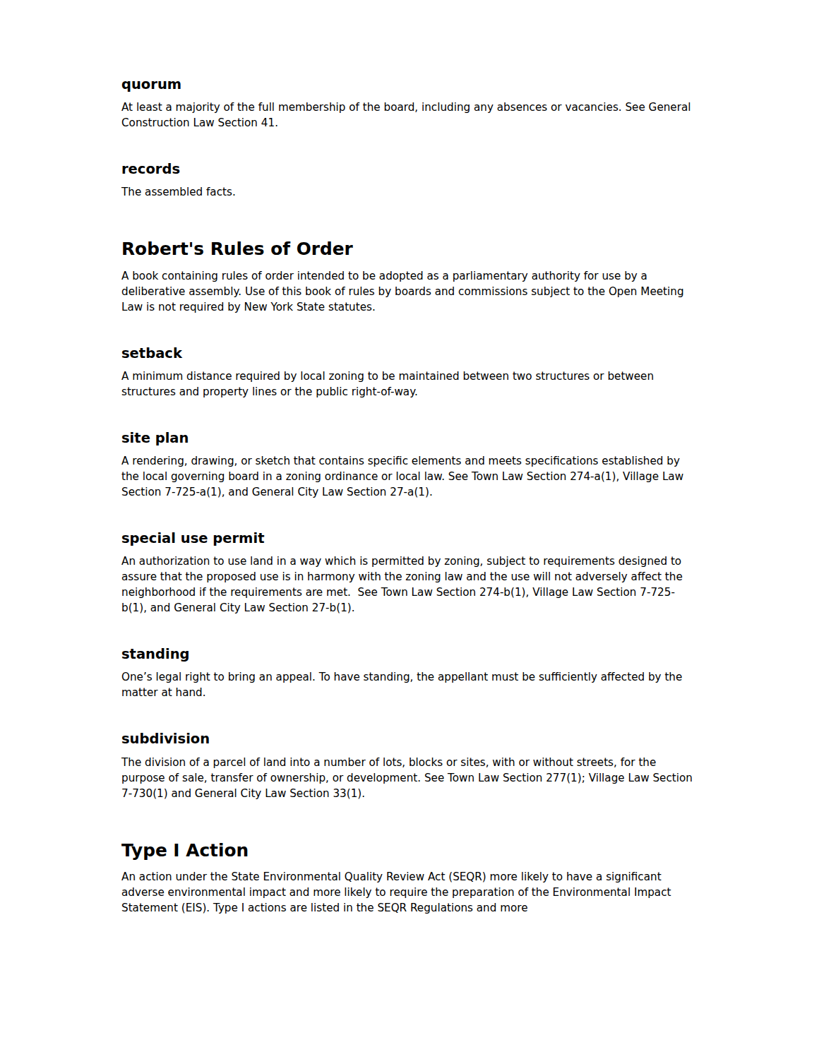quorum
At least a majority of the full membership of the board, including any absences or vacancies. See General Construction Law Section 41.
records
The assembled facts.
Robert's Rules of Order
A book containing rules of order intended to be adopted as a parliamentary authority for use by a deliberative assembly. Use of this book of rules by boards and commissions subject to the Open Meeting Law is not required by New York State statutes.
setback
A minimum distance required by local zoning to be maintained between two structures or between structures and property lines or the public right-of-way.
site plan
A rendering, drawing, or sketch that contains specific elements and meets specifications established by the local governing board in a zoning ordinance or local law. See Town Law Section 274-a(1), Village Law Section 7-725-a(1), and General City Law Section 27-a(1).
special use permit
An authorization to use land in a way which is permitted by zoning, subject to requirements designed to assure that the proposed use is in harmony with the zoning law and the use will not adversely affect the neighborhood if the requirements are met. See Town Law Section 274-b(1), Village Law Section 7-725-b(1), and General City Law Section 27-b(1).
standing
One’s legal right to bring an appeal. To have standing, the appellant must be sufficiently affected by the matter at hand.
subdivision
The division of a parcel of land into a number of lots, blocks or sites, with or without streets, for the purpose of sale, transfer of ownership, or development. See Town Law Section 277(1); Village Law Section 7-730(1) and General City Law Section 33(1).
Type I Action
An action under the State Environmental Quality Review Act (SEQR) more likely to have a significant adverse environmental impact and more likely to require the preparation of the Environmental Impact Statement (EIS). Type I actions are listed in the SEQR Regulations and more